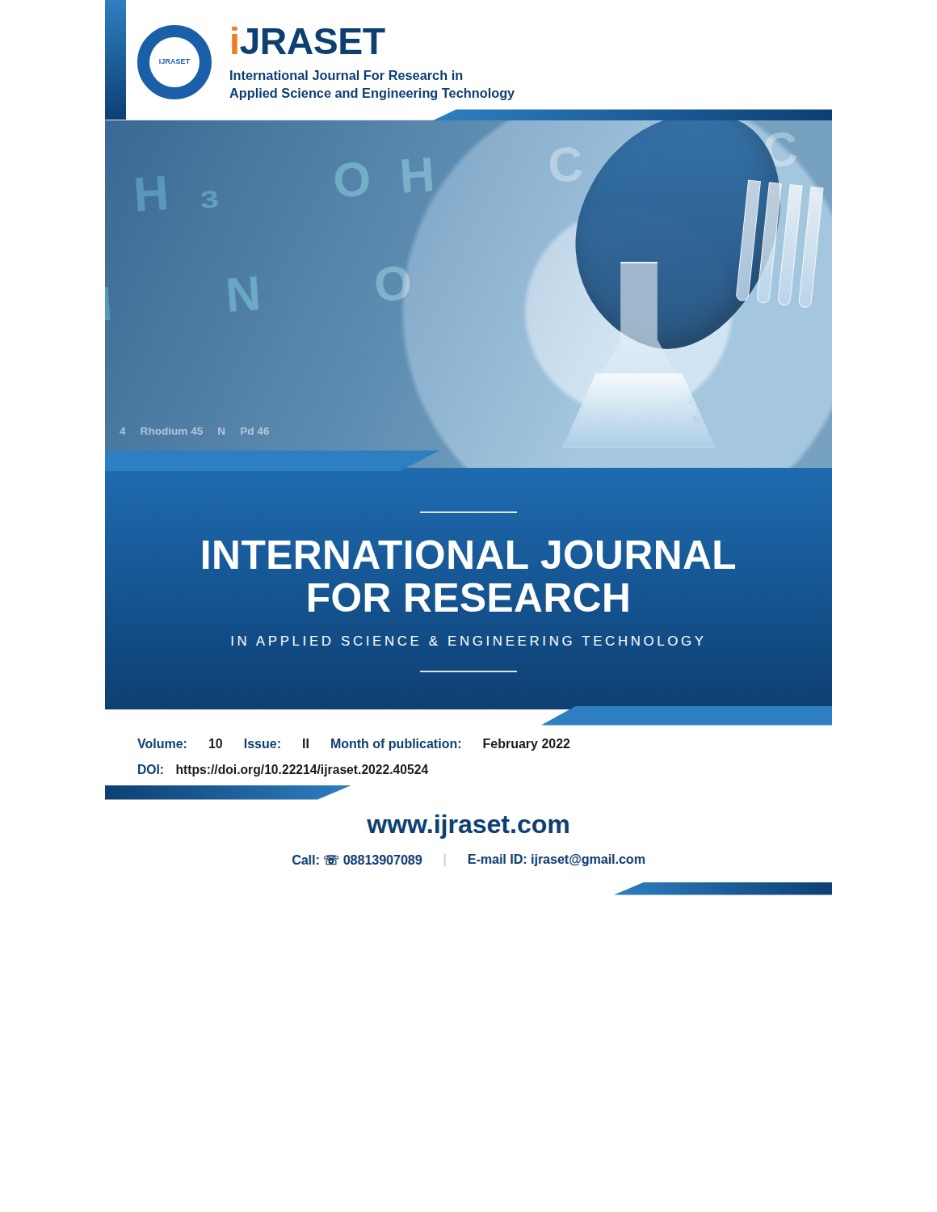IJRASET
i JRASET
International Journal For Research in
Applied Science and Engineering Technology
4 Rhodium 45 NPd 46
International Journal
For Research
In Applied Science & Engineering Technology
Volume:
10
Issue:
II
Month of publication:
February 2022
DOI: https://doi.org/10.22214/ijraset.2022.40524
www.ijraset.com
Call: ☏ 08813907089 | E-mail ID: ijraset@gmail.com